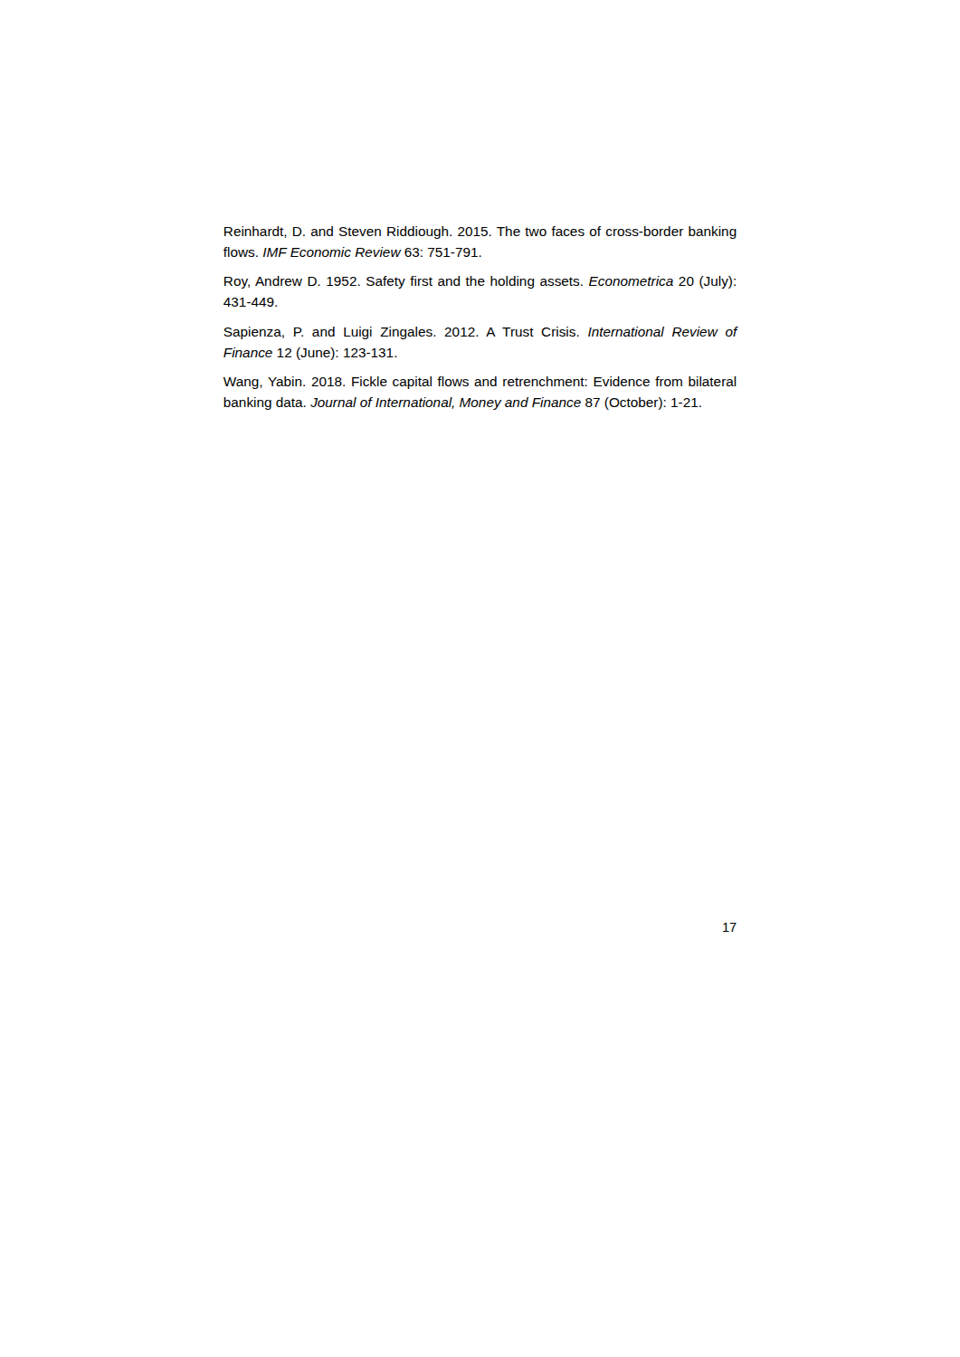Reinhardt, D. and Steven Riddiough. 2015. The two faces of cross-border banking flows. IMF Economic Review 63: 751-791.
Roy, Andrew D. 1952. Safety first and the holding assets. Econometrica 20 (July): 431-449.
Sapienza, P. and Luigi Zingales. 2012. A Trust Crisis. International Review of Finance 12 (June): 123-131.
Wang, Yabin. 2018. Fickle capital flows and retrenchment: Evidence from bilateral banking data. Journal of International, Money and Finance 87 (October): 1-21.
17